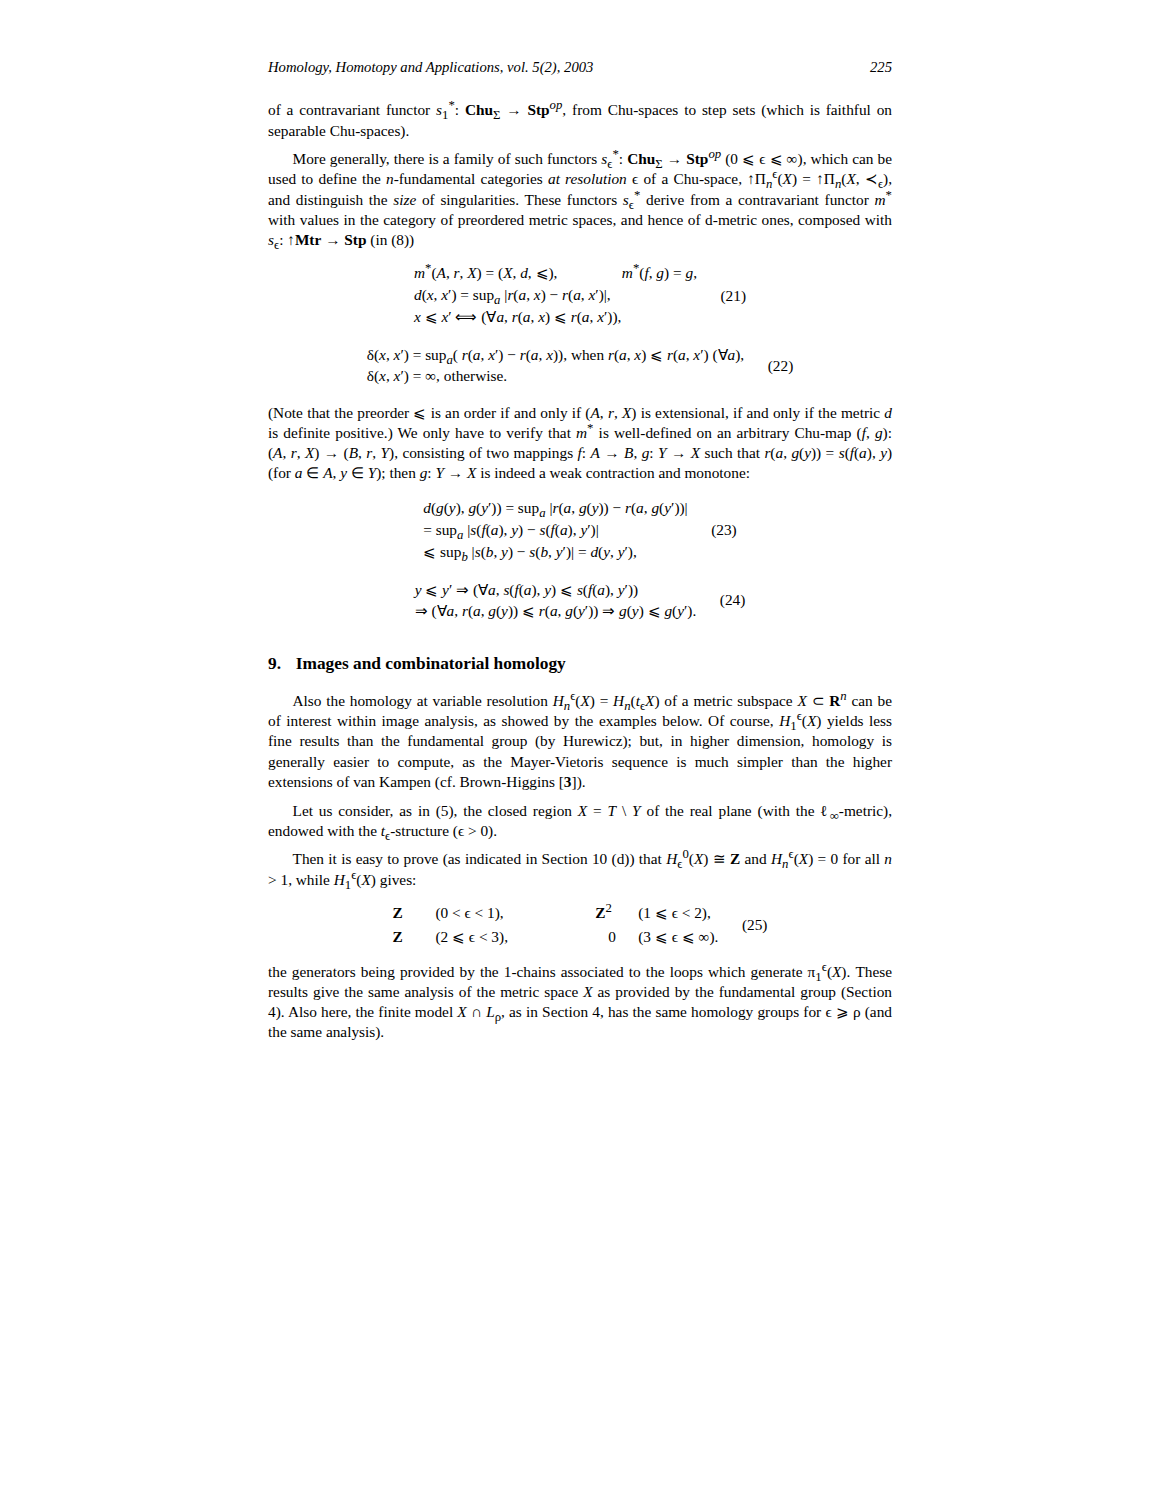Homology, Homotopy and Applications, vol. 5(2), 2003 225
of a contravariant functor s1*: ChuΣ → Stpop, from Chu-spaces to step sets (which is faithful on separable Chu-spaces).
More generally, there is a family of such functors sϵ*: ChuΣ → Stpop (0 ⩽ ϵ ⩽ ∞), which can be used to define the n-fundamental categories at resolution ϵ of a Chu-space, ↑Πnϵ(X) = ↑Πn(X, ≺ϵ), and distinguish the size of singularities. These functors sϵ* derive from a contravariant functor m* with values in the category of preordered metric spaces, and hence of d-metric ones, composed with sϵ: ↑Mtr → Stp (in (8))
m*(A, r, X) = (X, d, ⩽),
m*(f, g) = g,
d(x, x′) = supa |r(a, x) − r(a, x′)|,
x ⩽ x′ ⟺ (∀a, r(a, x) ⩽ r(a, x′)),
(21)
δ(x, x′) = supa( r(a, x′) − r(a, x)), when r(a, x) ⩽ r(a, x′) (∀a),
δ(x, x′) = ∞, otherwise.
(22)
(Note that the preorder ⩽ is an order if and only if (A, r, X) is extensional, if and only if the metric d is definite positive.) We only have to verify that m* is well-defined on an arbitrary Chu-map (f, g): (A, r, X) → (B, r, Y), consisting of two mappings f: A → B, g: Y → X such that r(a, g(y)) = s(f(a), y) (for a ∈ A, y ∈ Y); then g: Y → X is indeed a weak contraction and monotone:
d(g(y), g(y′)) = supa |r(a, g(y)) − r(a, g(y′))|
= supa |s(f(a), y) − s(f(a), y′)|
⩽ supb |s(b, y) − s(b, y′)| = d(y, y′),
(23)
y ⩽ y′ ⇒ (∀a, s(f(a), y) ⩽ s(f(a), y′))
⇒ (∀a, r(a, g(y)) ⩽ r(a, g(y′)) ⇒ g(y) ⩽ g(y′).
(24)
9. Images and combinatorial homology
Also the homology at variable resolution Hnϵ(X) = Hn(tϵX) of a metric subspace X ⊂ Rn can be of interest within image analysis, as showed by the examples below. Of course, H1ϵ(X) yields less fine results than the fundamental group (by Hurewicz); but, in higher dimension, homology is generally easier to compute, as the Mayer-Vietoris sequence is much simpler than the higher extensions of van Kampen (cf. Brown-Higgins [3]).
Let us consider, as in (5), the closed region X = T \ Y of the real plane (with the ℓ∞-metric), endowed with the tϵ-structure (ϵ > 0).
Then it is easy to prove (as indicated in Section 10 (d)) that Hϵ0(X) ≅ Z and Hnϵ(X) = 0 for all n > 1, while H1ϵ(X) gives:
Z
(0 < ϵ < 1),
Z2
(1 ⩽ ϵ < 2),
Z
(2 ⩽ ϵ < 3),
0
(3 ⩽ ϵ ⩽ ∞).
(25)
the generators being provided by the 1-chains associated to the loops which generate π1ϵ(X). These results give the same analysis of the metric space X as provided by the fundamental group (Section 4). Also here, the finite model X ∩ Lρ, as in Section 4, has the same homology groups for ϵ ⩾ ρ (and the same analysis).